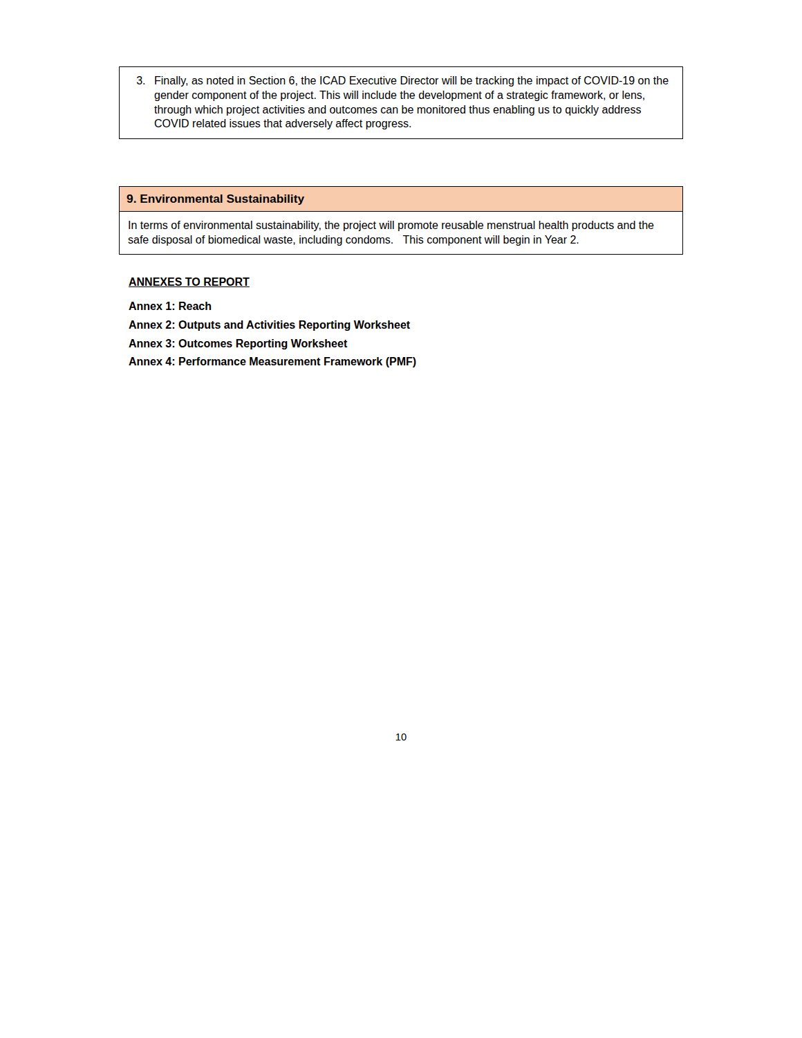Finally, as noted in Section 6, the ICAD Executive Director will be tracking the impact of COVID-19 on the gender component of the project. This will include the development of a strategic framework, or lens, through which project activities and outcomes can be monitored thus enabling us to quickly address COVID related issues that adversely affect progress.
9. Environmental Sustainability
In terms of environmental sustainability, the project will promote reusable menstrual health products and the safe disposal of biomedical waste, including condoms. This component will begin in Year 2.
ANNEXES TO REPORT
Annex 1: Reach
Annex 2: Outputs and Activities Reporting Worksheet
Annex 3: Outcomes Reporting Worksheet
Annex 4: Performance Measurement Framework (PMF)
10